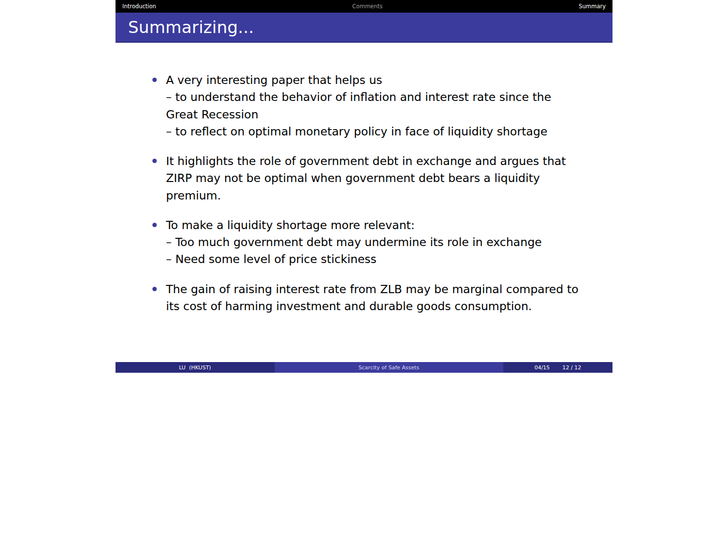Introduction Comments Summary
Summarizing...
A very interesting paper that helps us – to understand the behavior of inflation and interest rate since the Great Recession – to reflect on optimal monetary policy in face of liquidity shortage
It highlights the role of government debt in exchange and argues that ZIRP may not be optimal when government debt bears a liquidity premium.
To make a liquidity shortage more relevant: – Too much government debt may undermine its role in exchange – Need some level of price stickiness
The gain of raising interest rate from ZLB may be marginal compared to its cost of harming investment and durable goods consumption.
LU (HKUST)
Scarcity of Safe Assets
04/1512 / 12